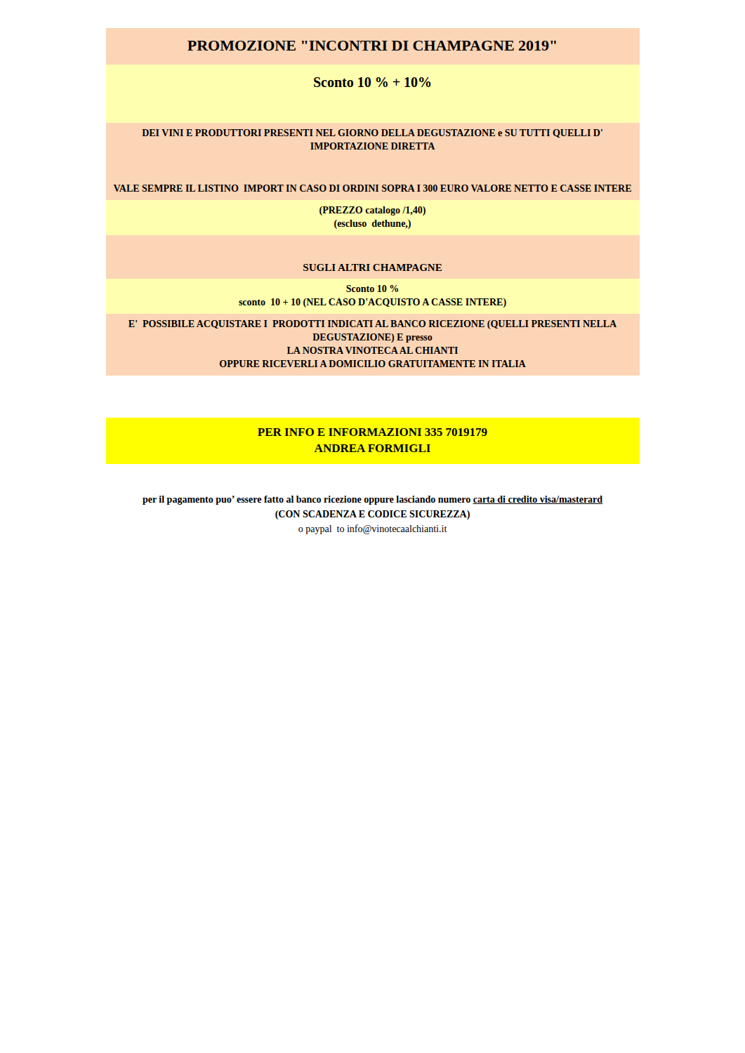PROMOZIONE "INCONTRI DI CHAMPAGNE 2019"
Sconto 10 % + 10%
DEI VINI E PRODUTTORI PRESENTI NEL GIORNO DELLA DEGUSTAZIONE e SU TUTTI QUELLI D' IMPORTAZIONE DIRETTA
VALE SEMPRE IL LISTINO IMPORT IN CASO DI ORDINI SOPRA I 300 EURO VALORE NETTO E CASSE INTERE
(PREZZO catalogo /1,40)
(escluso dethune,)
SUGLI ALTRI CHAMPAGNE
Sconto 10 %
sconto 10 + 10 (NEL CASO D'ACQUISTO A CASSE INTERE)
E' POSSIBILE ACQUISTARE I PRODOTTI INDICATI AL BANCO RICEZIONE (QUELLI PRESENTI NELLA DEGUSTAZIONE) E presso
LA NOSTRA VINOTECA AL CHIANTI
OPPURE RICEVERLI A DOMICILIO GRATUITAMENTE IN ITALIA
PER INFO E INFORMAZIONI 335 7019179
ANDREA FORMIGLI
per il pagamento puo’ essere fatto al banco ricezione oppure lasciando numero carta di credito visa/masterard (CON SCADENZA E CODICE SICUREZZA)
o paypal to info@vinotecaalchianti.it